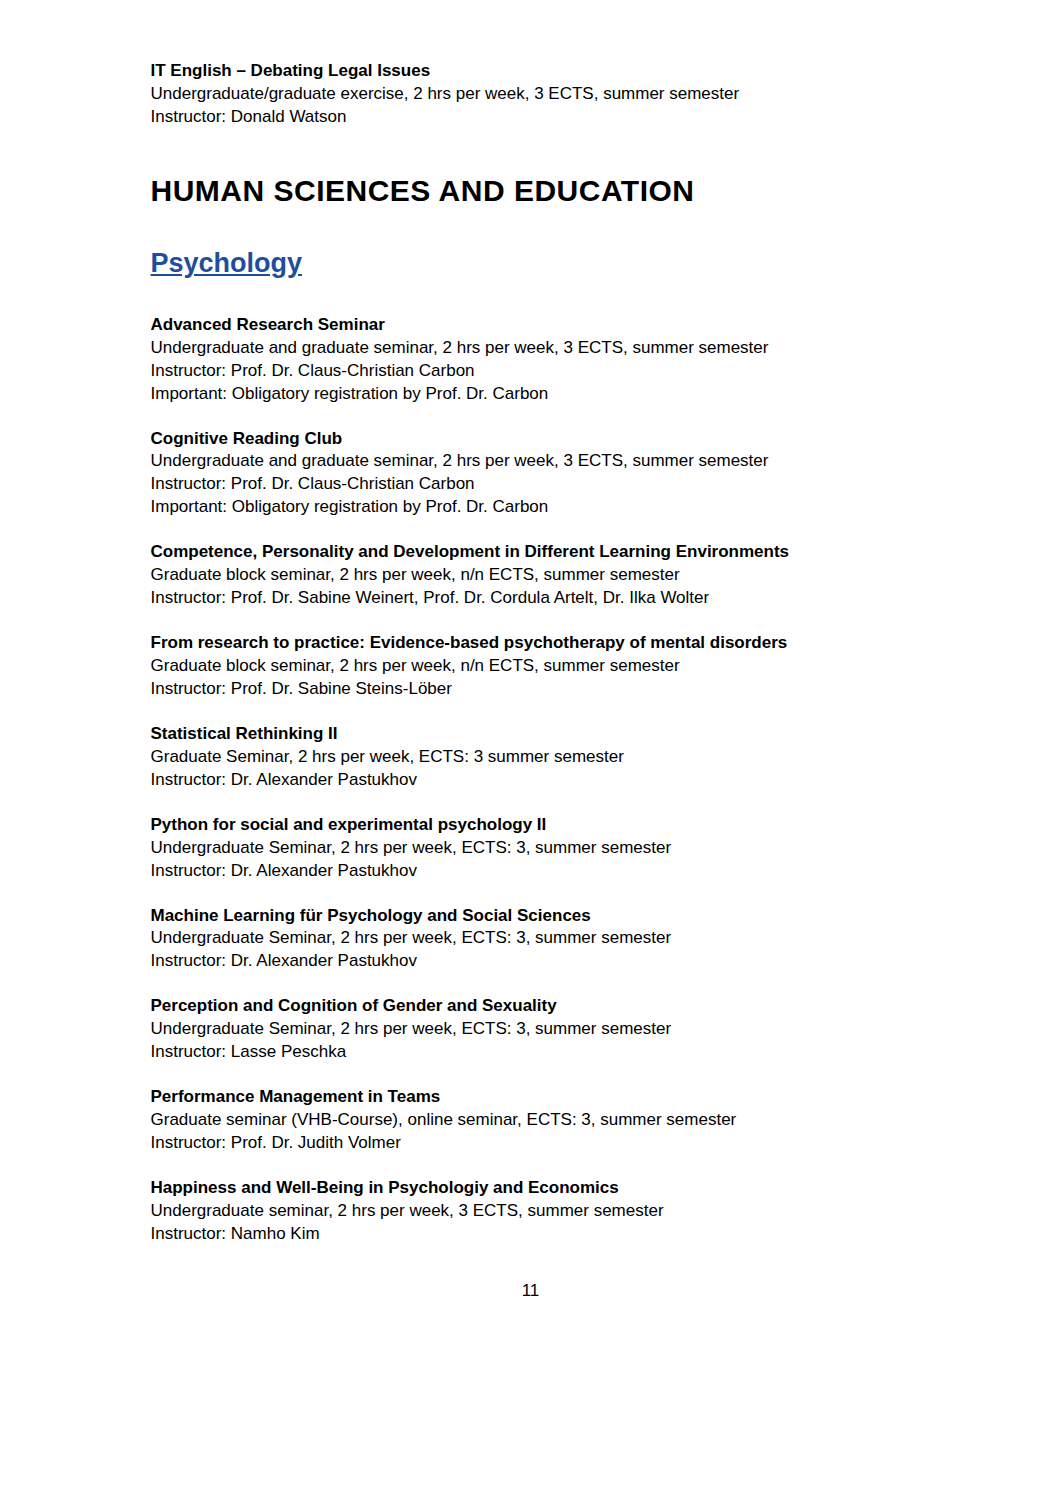IT English – Debating Legal Issues
Undergraduate/graduate exercise, 2 hrs per week, 3 ECTS, summer semester
Instructor: Donald Watson
HUMAN SCIENCES AND EDUCATION
Psychology
Advanced Research Seminar
Undergraduate and graduate seminar, 2 hrs per week, 3 ECTS, summer semester
Instructor: Prof. Dr. Claus-Christian Carbon
Important: Obligatory registration by Prof. Dr. Carbon
Cognitive Reading Club
Undergraduate and graduate seminar, 2 hrs per week, 3 ECTS, summer semester
Instructor: Prof. Dr. Claus-Christian Carbon
Important: Obligatory registration by Prof. Dr. Carbon
Competence, Personality and Development in Different Learning Environments
Graduate block seminar, 2 hrs per week, n/n ECTS, summer semester
Instructor: Prof. Dr. Sabine Weinert, Prof. Dr. Cordula Artelt, Dr. Ilka Wolter
From research to practice: Evidence-based psychotherapy of mental disorders
Graduate block seminar, 2 hrs per week, n/n ECTS, summer semester
Instructor: Prof. Dr. Sabine Steins-Löber
Statistical Rethinking II
Graduate Seminar, 2 hrs per week, ECTS: 3 summer semester
Instructor: Dr. Alexander Pastukhov
Python for social and experimental psychology II
Undergraduate Seminar, 2 hrs per week, ECTS: 3, summer semester
Instructor: Dr. Alexander Pastukhov
Machine Learning für Psychology and Social Sciences
Undergraduate Seminar, 2 hrs per week, ECTS: 3, summer semester
Instructor: Dr. Alexander Pastukhov
Perception and Cognition of Gender and Sexuality
Undergraduate Seminar, 2 hrs per week, ECTS: 3, summer semester
Instructor: Lasse Peschka
Performance Management in Teams
Graduate seminar (VHB-Course), online seminar, ECTS: 3, summer semester
Instructor: Prof. Dr. Judith Volmer
Happiness and Well-Being in Psychologiy and Economics
Undergraduate seminar, 2 hrs per week, 3 ECTS, summer semester
Instructor: Namho Kim
11